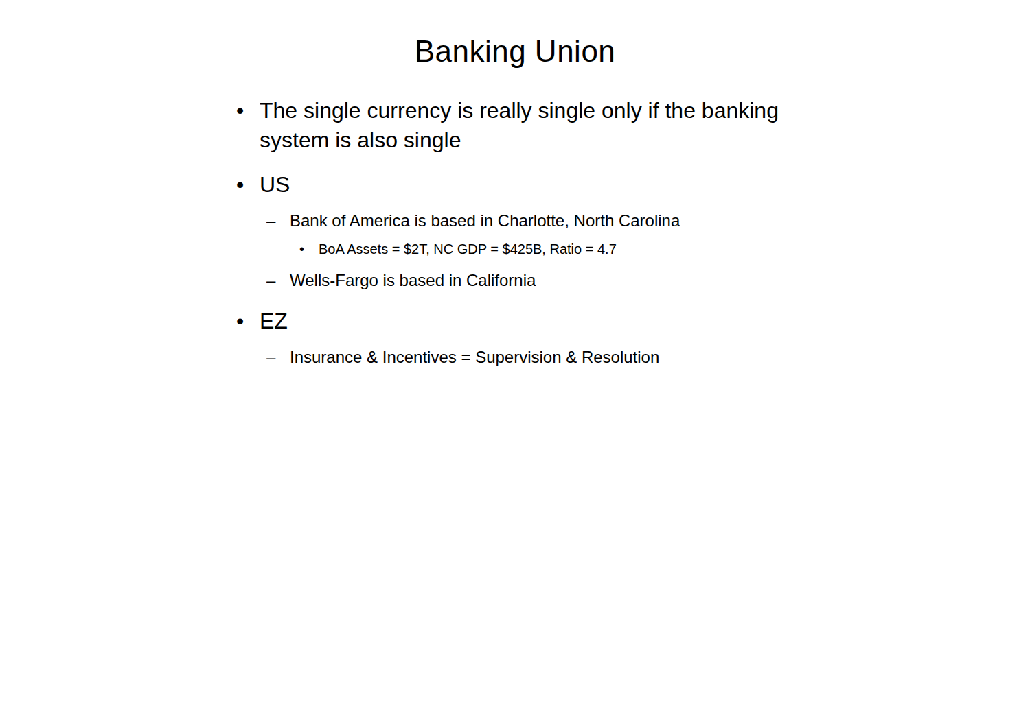Banking Union
The single currency is really single only if the banking system is also single
US
Bank of America is based in Charlotte, North Carolina
BoA Assets = $2T, NC GDP = $425B, Ratio = 4.7
Wells-Fargo is based in California
EZ
Insurance & Incentives = Supervision & Resolution